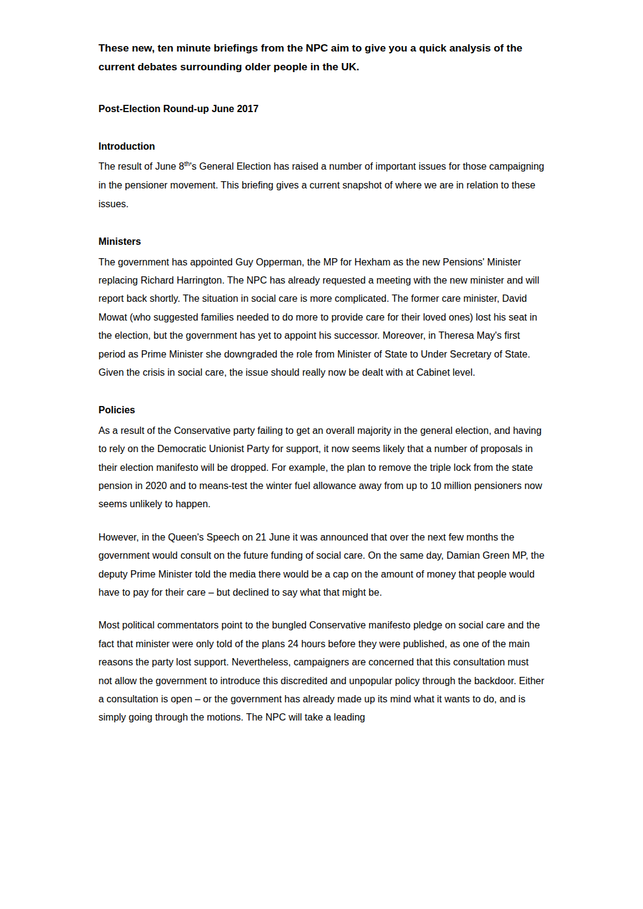These new, ten minute briefings from the NPC aim to give you a quick analysis of the current debates surrounding older people in the UK.
Post-Election Round-up June 2017
Introduction
The result of June 8th's General Election has raised a number of important issues for those campaigning in the pensioner movement. This briefing gives a current snapshot of where we are in relation to these issues.
Ministers
The government has appointed Guy Opperman, the MP for Hexham as the new Pensions' Minister replacing Richard Harrington. The NPC has already requested a meeting with the new minister and will report back shortly. The situation in social care is more complicated. The former care minister, David Mowat (who suggested families needed to do more to provide care for their loved ones) lost his seat in the election, but the government has yet to appoint his successor. Moreover, in Theresa May's first period as Prime Minister she downgraded the role from Minister of State to Under Secretary of State. Given the crisis in social care, the issue should really now be dealt with at Cabinet level.
Policies
As a result of the Conservative party failing to get an overall majority in the general election, and having to rely on the Democratic Unionist Party for support, it now seems likely that a number of proposals in their election manifesto will be dropped. For example, the plan to remove the triple lock from the state pension in 2020 and to means-test the winter fuel allowance away from up to 10 million pensioners now seems unlikely to happen.
However, in the Queen's Speech on 21 June it was announced that over the next few months the government would consult on the future funding of social care. On the same day, Damian Green MP, the deputy Prime Minister told the media there would be a cap on the amount of money that people would have to pay for their care – but declined to say what that might be.
Most political commentators point to the bungled Conservative manifesto pledge on social care and the fact that minister were only told of the plans 24 hours before they were published, as one of the main reasons the party lost support. Nevertheless, campaigners are concerned that this consultation must not allow the government to introduce this discredited and unpopular policy through the backdoor. Either a consultation is open – or the government has already made up its mind what it wants to do, and is simply going through the motions. The NPC will take a leading